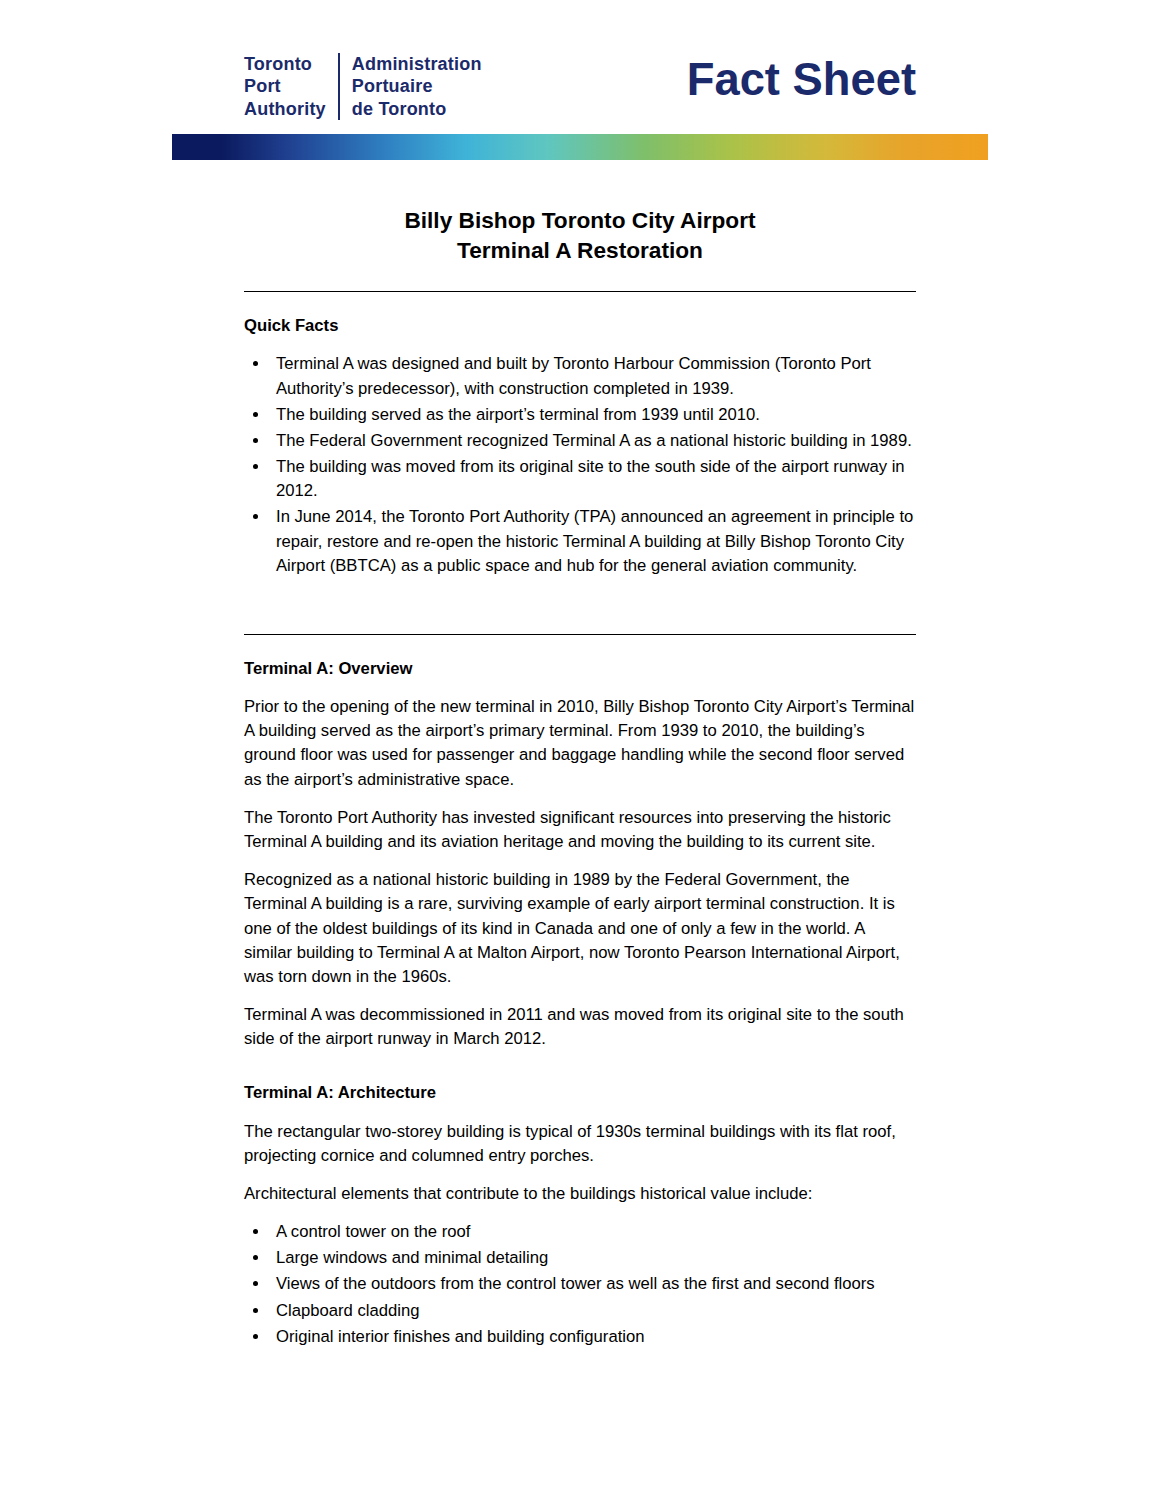Toronto
Port
Authority
Administration
Portuaire
de Toronto
Fact Sheet
Billy Bishop Toronto City Airport Terminal A Restoration
Quick Facts
Terminal A was designed and built by Toronto Harbour Commission (Toronto Port Authority’s predecessor), with construction completed in 1939.
The building served as the airport’s terminal from 1939 until 2010.
The Federal Government recognized Terminal A as a national historic building in 1989.
The building was moved from its original site to the south side of the airport runway in 2012.
In June 2014, the Toronto Port Authority (TPA) announced an agreement in principle to repair, restore and re-open the historic Terminal A building at Billy Bishop Toronto City Airport (BBTCA) as a public space and hub for the general aviation community.
Terminal A: Overview
Prior to the opening of the new terminal in 2010, Billy Bishop Toronto City Airport’s Terminal A building served as the airport’s primary terminal. From 1939 to 2010, the building’s ground floor was used for passenger and baggage handling while the second floor served as the airport’s administrative space.
The Toronto Port Authority has invested significant resources into preserving the historic Terminal A building and its aviation heritage and moving the building to its current site.
Recognized as a national historic building in 1989 by the Federal Government, the Terminal A building is a rare, surviving example of early airport terminal construction. It is one of the oldest buildings of its kind in Canada and one of only a few in the world. A similar building to Terminal A at Malton Airport, now Toronto Pearson International Airport, was torn down in the 1960s.
Terminal A was decommissioned in 2011 and was moved from its original site to the south side of the airport runway in March 2012.
Terminal A: Architecture
The rectangular two-storey building is typical of 1930s terminal buildings with its flat roof, projecting cornice and columned entry porches.
Architectural elements that contribute to the buildings historical value include:
A control tower on the roof
Large windows and minimal detailing
Views of the outdoors from the control tower as well as the first and second floors
Clapboard cladding
Original interior finishes and building configuration